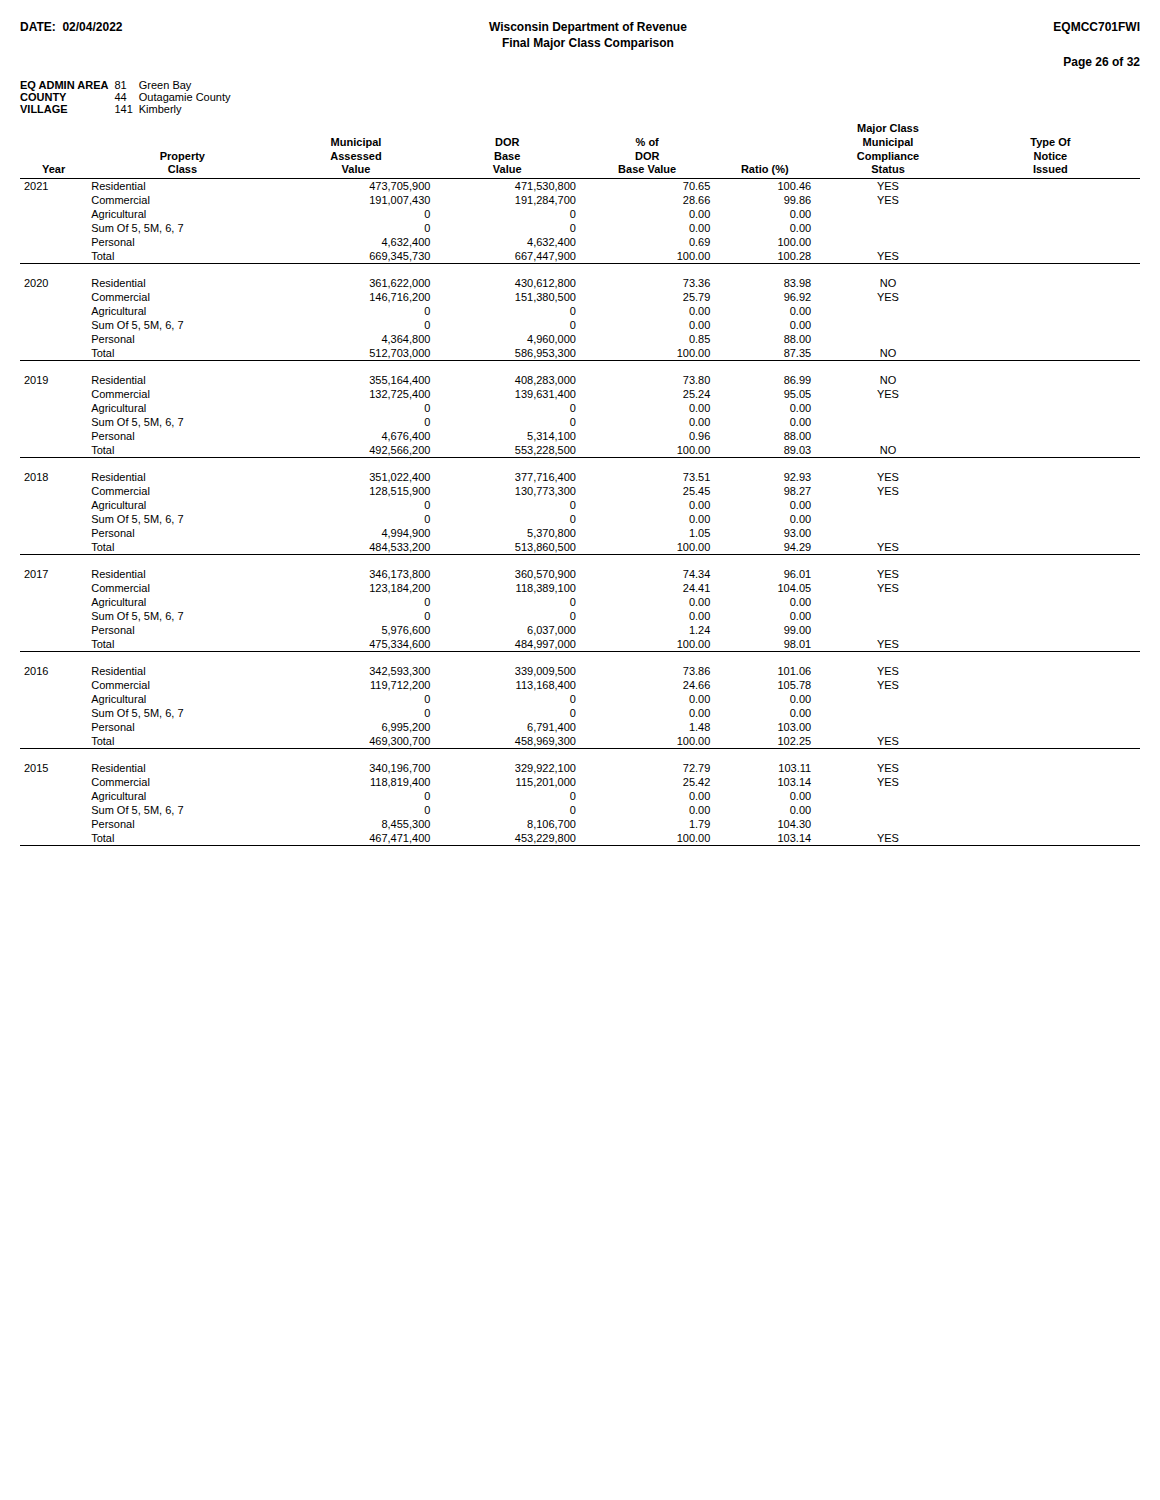DATE: 02/04/2022
Wisconsin Department of Revenue
Final Major Class Comparison
EQMCC701FWI
Page 26 of 32
| EQ ADMIN AREA | 81 | Green Bay |
| COUNTY | 44 | Outagamie County |
| VILLAGE | 141 | Kimberly |
| Year | Property Class | Municipal Assessed Value | DOR Base Value | % of DOR Base Value | Ratio (%) | Major Class Municipal Compliance Status | Type Of Notice Issued |
| --- | --- | --- | --- | --- | --- | --- | --- |
| 2021 | Residential | 473,705,900 | 471,530,800 | 70.65 | 100.46 | YES | |
| | Commercial | 191,007,430 | 191,284,700 | 28.66 | 99.86 | YES | |
| | Agricultural | 0 | 0 | 0.00 | 0.00 | | |
| | Sum Of 5, 5M, 6, 7 | 0 | 0 | 0.00 | 0.00 | | |
| | Personal | 4,632,400 | 4,632,400 | 0.69 | 100.00 | | |
| | Total | 669,345,730 | 667,447,900 | 100.00 | 100.28 | YES | |
| 2020 | Residential | 361,622,000 | 430,612,800 | 73.36 | 83.98 | NO | |
| | Commercial | 146,716,200 | 151,380,500 | 25.79 | 96.92 | YES | |
| | Agricultural | 0 | 0 | 0.00 | 0.00 | | |
| | Sum Of 5, 5M, 6, 7 | 0 | 0 | 0.00 | 0.00 | | |
| | Personal | 4,364,800 | 4,960,000 | 0.85 | 88.00 | | |
| | Total | 512,703,000 | 586,953,300 | 100.00 | 87.35 | NO | |
| 2019 | Residential | 355,164,400 | 408,283,000 | 73.80 | 86.99 | NO | |
| | Commercial | 132,725,400 | 139,631,400 | 25.24 | 95.05 | YES | |
| | Agricultural | 0 | 0 | 0.00 | 0.00 | | |
| | Sum Of 5, 5M, 6, 7 | 0 | 0 | 0.00 | 0.00 | | |
| | Personal | 4,676,400 | 5,314,100 | 0.96 | 88.00 | | |
| | Total | 492,566,200 | 553,228,500 | 100.00 | 89.03 | NO | |
| 2018 | Residential | 351,022,400 | 377,716,400 | 73.51 | 92.93 | YES | |
| | Commercial | 128,515,900 | 130,773,300 | 25.45 | 98.27 | YES | |
| | Agricultural | 0 | 0 | 0.00 | 0.00 | | |
| | Sum Of 5, 5M, 6, 7 | 0 | 0 | 0.00 | 0.00 | | |
| | Personal | 4,994,900 | 5,370,800 | 1.05 | 93.00 | | |
| | Total | 484,533,200 | 513,860,500 | 100.00 | 94.29 | YES | |
| 2017 | Residential | 346,173,800 | 360,570,900 | 74.34 | 96.01 | YES | |
| | Commercial | 123,184,200 | 118,389,100 | 24.41 | 104.05 | YES | |
| | Agricultural | 0 | 0 | 0.00 | 0.00 | | |
| | Sum Of 5, 5M, 6, 7 | 0 | 0 | 0.00 | 0.00 | | |
| | Personal | 5,976,600 | 6,037,000 | 1.24 | 99.00 | | |
| | Total | 475,334,600 | 484,997,000 | 100.00 | 98.01 | YES | |
| 2016 | Residential | 342,593,300 | 339,009,500 | 73.86 | 101.06 | YES | |
| | Commercial | 119,712,200 | 113,168,400 | 24.66 | 105.78 | YES | |
| | Agricultural | 0 | 0 | 0.00 | 0.00 | | |
| | Sum Of 5, 5M, 6, 7 | 0 | 0 | 0.00 | 0.00 | | |
| | Personal | 6,995,200 | 6,791,400 | 1.48 | 103.00 | | |
| | Total | 469,300,700 | 458,969,300 | 100.00 | 102.25 | YES | |
| 2015 | Residential | 340,196,700 | 329,922,100 | 72.79 | 103.11 | YES | |
| | Commercial | 118,819,400 | 115,201,000 | 25.42 | 103.14 | YES | |
| | Agricultural | 0 | 0 | 0.00 | 0.00 | | |
| | Sum Of 5, 5M, 6, 7 | 0 | 0 | 0.00 | 0.00 | | |
| | Personal | 8,455,300 | 8,106,700 | 1.79 | 104.30 | | |
| | Total | 467,471,400 | 453,229,800 | 100.00 | 103.14 | YES | |